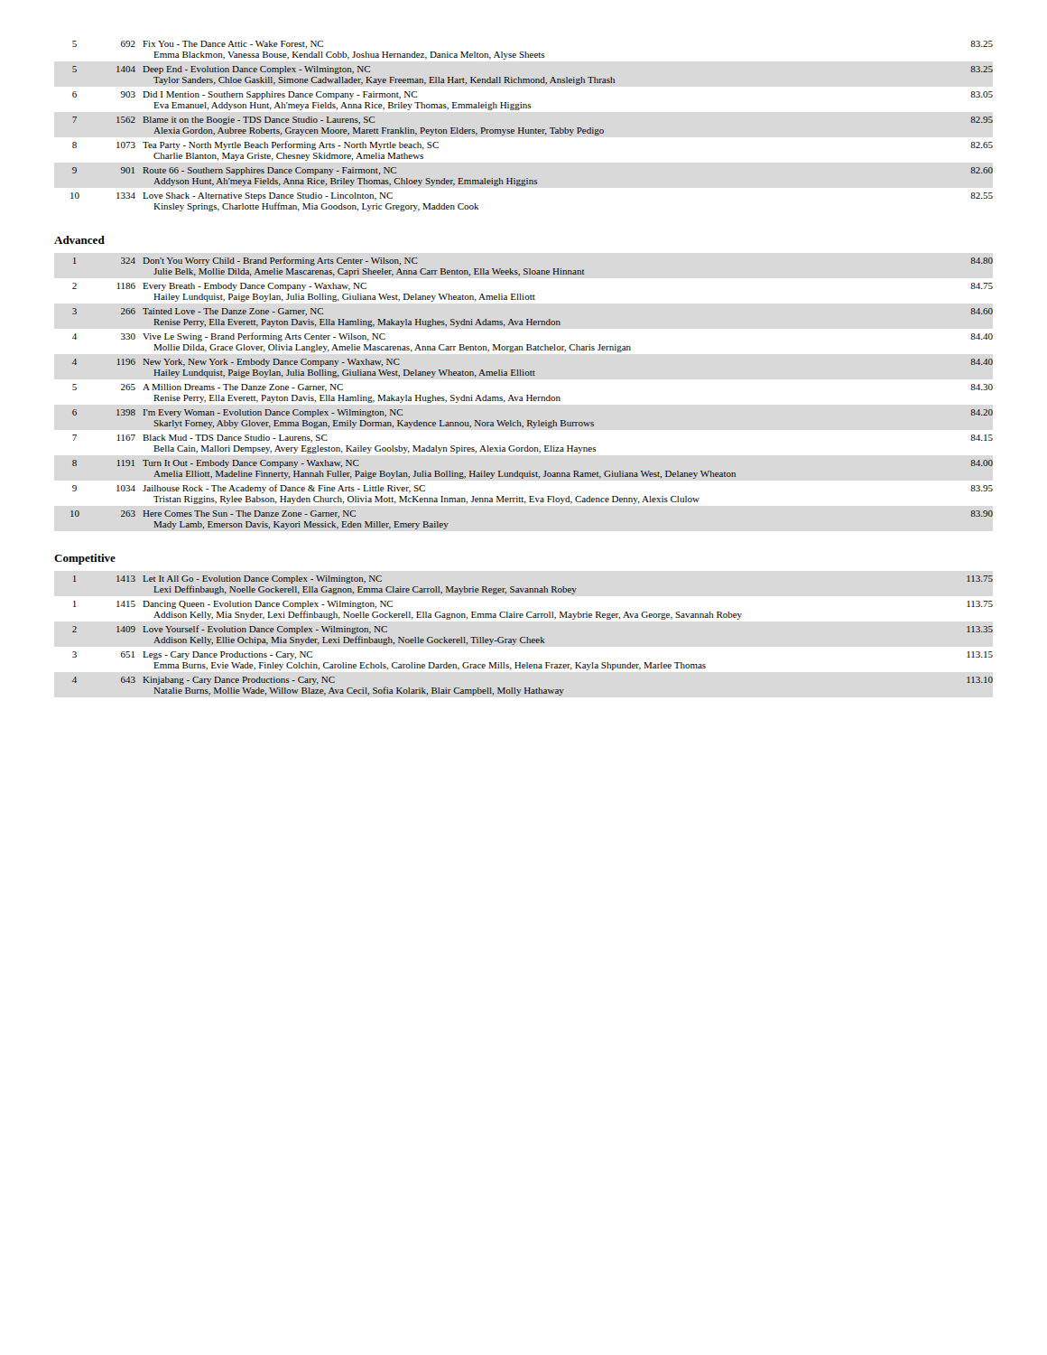| 5 | 692 | Fix You - The Dance Attic - Wake Forest, NC Emma Blackmon, Vanessa Bouse, Kendall Cobb, Joshua Hernandez, Danica Melton, Alyse Sheets | 83.25 |
| 5 | 1404 | Deep End - Evolution Dance Complex - Wilmington, NC Taylor Sanders, Chloe Gaskill, Simone Cadwallader, Kaye Freeman, Ella Hart, Kendall Richmond, Ansleigh Thrash | 83.25 |
| 6 | 903 | Did I Mention - Southern Sapphires Dance Company - Fairmont, NC Eva Emanuel, Addyson Hunt, Ah'meya Fields, Anna Rice, Briley Thomas, Emmaleigh Higgins | 83.05 |
| 7 | 1562 | Blame it on the Boogie - TDS Dance Studio - Laurens, SC Alexia Gordon, Aubree Roberts, Graycen Moore, Marett Franklin, Peyton Elders, Promyse Hunter, Tabby Pedigo | 82.95 |
| 8 | 1073 | Tea Party - North Myrtle Beach Performing Arts - North Myrtle beach, SC Charlie Blanton, Maya Griste, Chesney Skidmore, Amelia Mathews | 82.65 |
| 9 | 901 | Route 66 - Southern Sapphires Dance Company - Fairmont, NC Addyson Hunt, Ah'meya Fields, Anna Rice, Briley Thomas, Chloey Synder, Emmaleigh Higgins | 82.60 |
| 10 | 1334 | Love Shack - Alternative Steps Dance Studio - Lincolnton, NC Kinsley Springs, Charlotte Huffman, Mia Goodson, Lyric Gregory, Madden Cook | 82.55 |
Advanced
| 1 | 324 | Don't You Worry Child - Brand Performing Arts Center - Wilson, NC Julie Belk, Mollie Dilda, Amelie Mascarenas, Capri Sheeler, Anna Carr Benton, Ella Weeks, Sloane Hinnant | 84.80 |
| 2 | 1186 | Every Breath - Embody Dance Company - Waxhaw, NC Hailey Lundquist, Paige Boylan, Julia Bolling, Giuliana West, Delaney Wheaton, Amelia Elliott | 84.75 |
| 3 | 266 | Tainted Love - The Danze Zone - Garner, NC Renise Perry, Ella Everett, Payton Davis, Ella Hamling, Makayla Hughes, Sydni Adams, Ava Herndon | 84.60 |
| 4 | 330 | Vive Le Swing - Brand Performing Arts Center - Wilson, NC Mollie Dilda, Grace Glover, Olivia Langley, Amelie Mascarenas, Anna Carr Benton, Morgan Batchelor, Charis Jernigan | 84.40 |
| 4 | 1196 | New York, New York - Embody Dance Company - Waxhaw, NC Hailey Lundquist, Paige Boylan, Julia Bolling, Giuliana West, Delaney Wheaton, Amelia Elliott | 84.40 |
| 5 | 265 | A Million Dreams - The Danze Zone - Garner, NC Renise Perry, Ella Everett, Payton Davis, Ella Hamling, Makayla Hughes, Sydni Adams, Ava Herndon | 84.30 |
| 6 | 1398 | I'm Every Woman - Evolution Dance Complex - Wilmington, NC Skarlyt Forney, Abby Glover, Emma Bogan, Emily Dorman, Kaydence Lannou, Nora Welch, Ryleigh Burrows | 84.20 |
| 7 | 1167 | Black Mud - TDS Dance Studio - Laurens, SC Bella Cain, Mallori Dempsey, Avery Eggleston, Kailey Goolsby, Madalyn Spires, Alexia Gordon, Eliza Haynes | 84.15 |
| 8 | 1191 | Turn It Out - Embody Dance Company - Waxhaw, NC Amelia Elliott, Madeline Finnerty, Hannah Fuller, Paige Boylan, Julia Bolling, Hailey Lundquist, Joanna Ramet, Giuliana West, Delaney Wheaton | 84.00 |
| 9 | 1034 | Jailhouse Rock - The Academy of Dance & Fine Arts - Little River, SC Tristan Riggins, Rylee Babson, Hayden Church, Olivia Mott, McKenna Inman, Jenna Merritt, Eva Floyd, Cadence Denny, Alexis Clulow | 83.95 |
| 10 | 263 | Here Comes The Sun - The Danze Zone - Garner, NC Mady Lamb, Emerson Davis, Kayori Messick, Eden Miller, Emery Bailey | 83.90 |
Competitive
| 1 | 1413 | Let It All Go - Evolution Dance Complex - Wilmington, NC Lexi Deffinbaugh, Noelle Gockerell, Ella Gagnon, Emma Claire Carroll, Maybrie Reger, Savannah Robey | 113.75 |
| 1 | 1415 | Dancing Queen - Evolution Dance Complex - Wilmington, NC Addison Kelly, Mia Snyder, Lexi Deffinbaugh, Noelle Gockerell, Ella Gagnon, Emma Claire Carroll, Maybrie Reger, Ava George, Savannah Robey | 113.75 |
| 2 | 1409 | Love Yourself - Evolution Dance Complex - Wilmington, NC Addison Kelly, Ellie Ochipa, Mia Snyder, Lexi Deffinbaugh, Noelle Gockerell, Tilley-Gray Cheek | 113.35 |
| 3 | 651 | Legs - Cary Dance Productions - Cary, NC Emma Burns, Evie Wade, Finley Colchin, Caroline Echols, Caroline Darden, Grace Mills, Helena Frazer, Kayla Shpunder, Marlee Thomas | 113.15 |
| 4 | 643 | Kinjabang - Cary Dance Productions - Cary, NC Natalie Burns, Mollie Wade, Willow Blaze, Ava Cecil, Sofia Kolarik, Blair Campbell, Molly Hathaway | 113.10 |